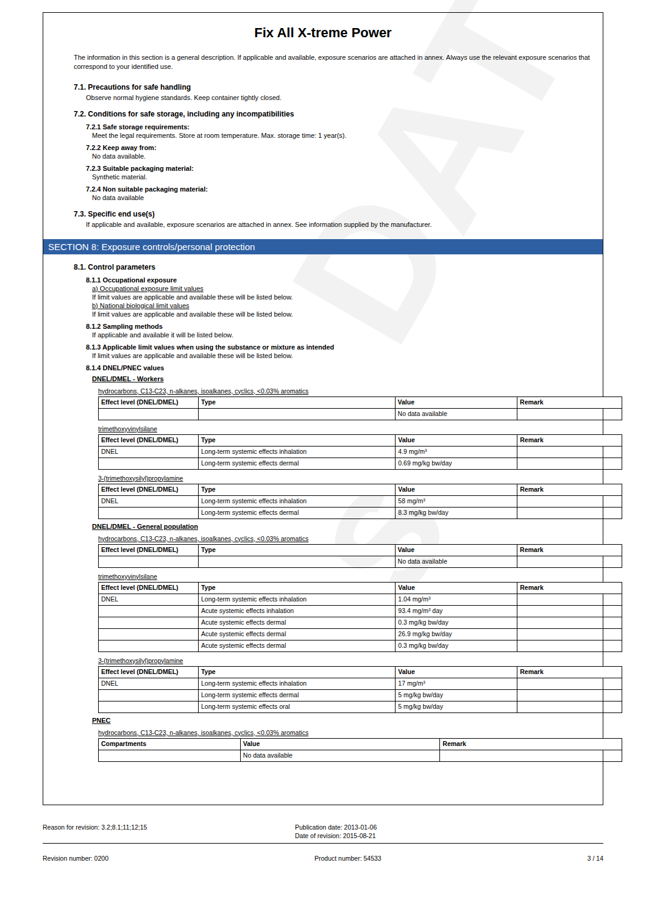DAT s
Fix All X-treme Power
The information in this section is a general description. If applicable and available, exposure scenarios are attached in annex. Always use the relevant exposure scenarios that correspond to your identified use.
7.1. Precautions for safe handling
Observe normal hygiene standards. Keep container tightly closed.
7.2. Conditions for safe storage, including any incompatibilities
7.2.1 Safe storage requirements:
Meet the legal requirements. Store at room temperature. Max. storage time: 1 year(s).
7.2.2 Keep away from:
No data available.
7.2.3 Suitable packaging material:
Synthetic material.
7.2.4 Non suitable packaging material:
No data available
7.3. Specific end use(s)
If applicable and available, exposure scenarios are attached in annex. See information supplied by the manufacturer.
SECTION 8: Exposure controls/personal protection
8.1. Control parameters
8.1.1 Occupational exposure
a) Occupational exposure limit values
If limit values are applicable and available these will be listed below.
b) National biological limit values
If limit values are applicable and available these will be listed below.
8.1.2 Sampling methods
If applicable and available it will be listed below.
8.1.3 Applicable limit values when using the substance or mixture as intended
If limit values are applicable and available these will be listed below.
8.1.4 DNEL/PNEC values
DNEL/DMEL - Workers
hydrocarbons, C13-C23, n-alkanes, isoalkanes, cyclics, <0.03% aromatics
| Effect level (DNEL/DMEL) | Type | Value | Remark |
| --- | --- | --- | --- |
| | | No data available | |
trimethoxyvinylsilane
| Effect level (DNEL/DMEL) | Type | Value | Remark |
| --- | --- | --- | --- |
| DNEL | Long-term systemic effects inhalation | 4.9 mg/m³ | |
| | Long-term systemic effects dermal | 0.69 mg/kg bw/day | |
3-(trimethoxysilyl)propylamine
| Effect level (DNEL/DMEL) | Type | Value | Remark |
| --- | --- | --- | --- |
| DNEL | Long-term systemic effects inhalation | 58 mg/m³ | |
| | Long-term systemic effects dermal | 8.3 mg/kg bw/day | |
DNEL/DMEL - General population
hydrocarbons, C13-C23, n-alkanes, isoalkanes, cyclics, <0.03% aromatics
| Effect level (DNEL/DMEL) | Type | Value | Remark |
| --- | --- | --- | --- |
| | | No data available | |
trimethoxyvinylsilane
| Effect level (DNEL/DMEL) | Type | Value | Remark |
| --- | --- | --- | --- |
| DNEL | Long-term systemic effects inhalation | 1.04 mg/m³ | |
| | Acute systemic effects inhalation | 93.4 mg/m³ day | |
| | Acute systemic effects dermal | 0.3 mg/kg bw/day | |
| | Acute systemic effects dermal | 26.9 mg/kg bw/day | |
| | Acute systemic effects dermal | 0.3 mg/kg bw/day | |
3-(trimethoxysilyl)propylamine
| Effect level (DNEL/DMEL) | Type | Value | Remark |
| --- | --- | --- | --- |
| DNEL | Long-term systemic effects inhalation | 17 mg/m³ | |
| | Long-term systemic effects dermal | 5 mg/kg bw/day | |
| | Long-term systemic effects oral | 5 mg/kg bw/day | |
PNEC
hydrocarbons, C13-C23, n-alkanes, isoalkanes, cyclics, <0.03% aromatics
| Compartments | Value | Remark |
| --- | --- | --- |
| | No data available | |
Reason for revision: 3.2;8.1;11;12;15
Publication date: 2013-01-06
Date of revision: 2015-08-21
Revision number: 0200
Product number: 54533
3 / 14